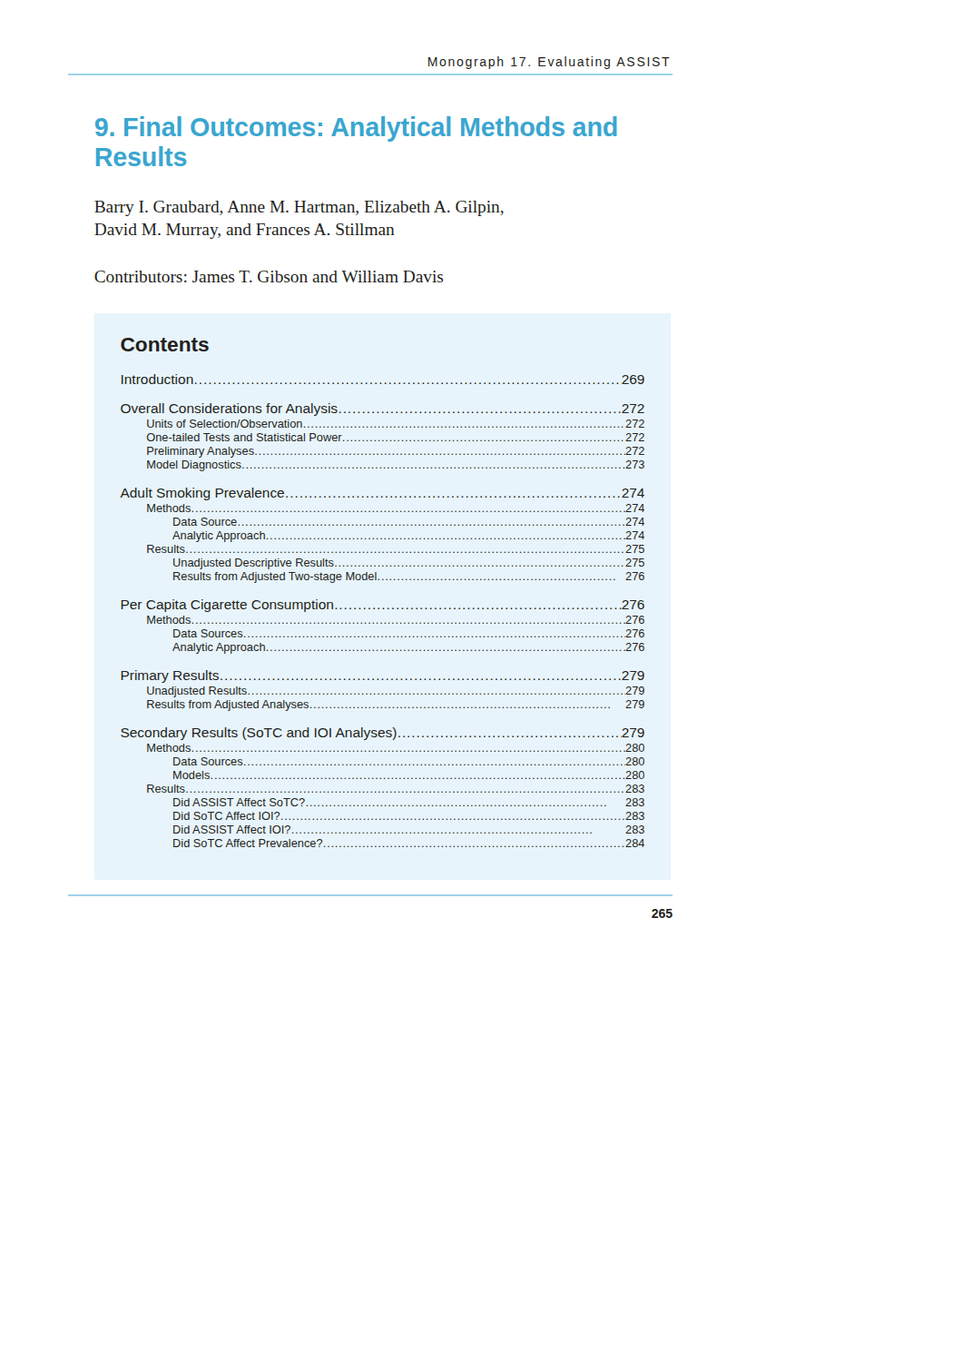Monograph 17. Evaluating ASSIST
9. Final Outcomes: Analytical Methods and Results
Barry I. Graubard, Anne M. Hartman, Elizabeth A. Gilpin,
David M. Murray, and Frances A. Stillman
Contributors: James T. Gibson and William Davis
Contents
Introduction.................................................................................................................. 269
Overall Considerations for Analysis............................................................................. 272
Units of Selection/Observation............................................................................................. 272
One-tailed Tests and Statistical Power............................................................................. 272
Preliminary Analyses............................................................................................................. 272
Model Diagnostics................................................................................................................. 273
Adult Smoking Prevalence............................................................................................. 274
Methods............................................................................................................................. 274
Data Source............................................................................................................. 274
Analytic Approach............................................................................................. 274
Results............................................................................................................................. 275
Unadjusted Descriptive Results............................................................................. 275
Results from Adjusted Two-stage Model............................................................. 276
Per Capita Cigarette Consumption............................................................................. 276
Methods............................................................................................................................. 276
Data Sources............................................................................................................. 276
Analytic Approach............................................................................................. 276
Primary Results............................................................................................................. 279
Unadjusted Results............................................................................................................. 279
Results from Adjusted Analyses............................................................................. 279
Secondary Results (SoTC and IOI Analyses)............................................................. 279
Methods............................................................................................................................. 280
Data Sources............................................................................................................. 280
Models............................................................................................................. 280
Results............................................................................................................................. 283
Did ASSIST Affect SoTC?............................................................................. 283
Did SoTC Affect IOI?............................................................................................. 283
Did ASSIST Affect IOI?............................................................................. 283
Did SoTC Affect Prevalence?............................................................................. 284
265